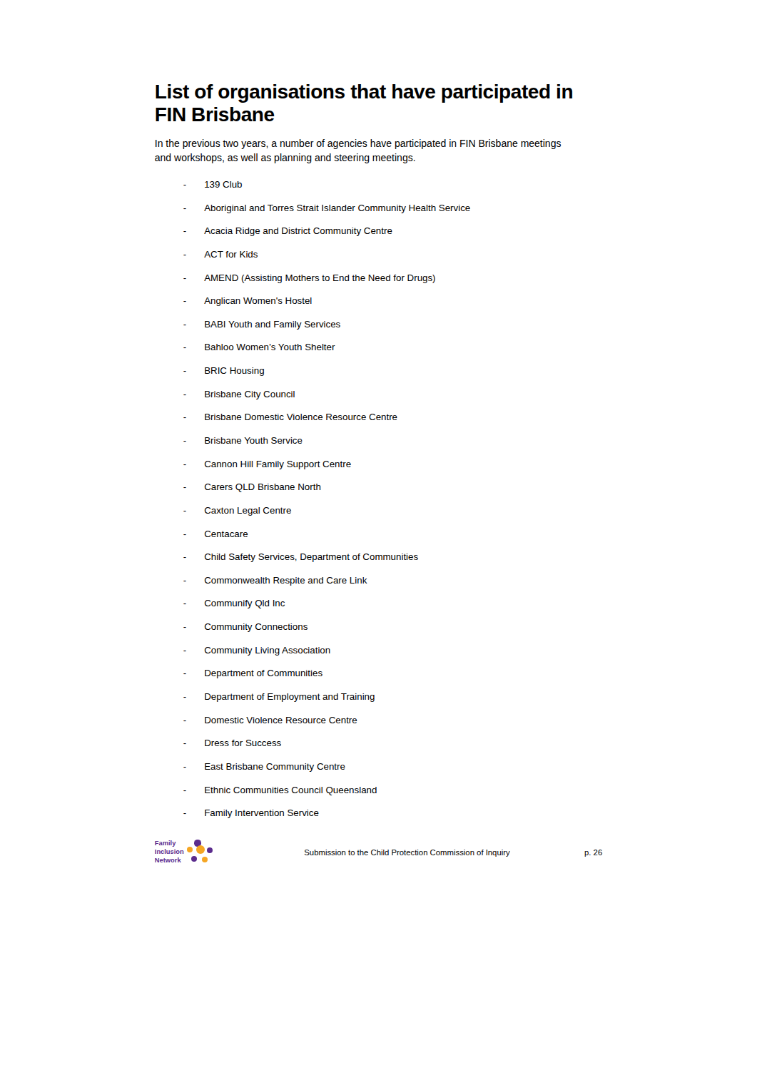List of organisations that have participated in FIN Brisbane
In the previous two years, a number of agencies have participated in FIN Brisbane meetings and workshops, as well as planning and steering meetings.
139 Club
Aboriginal and Torres Strait Islander Community Health Service
Acacia Ridge and District Community Centre
ACT for Kids
AMEND (Assisting Mothers to End the Need for Drugs)
Anglican Women's Hostel
BABI Youth and Family Services
Bahloo Women’s Youth Shelter
BRIC Housing
Brisbane City Council
Brisbane Domestic Violence Resource Centre
Brisbane Youth Service
Cannon Hill Family Support Centre
Carers QLD Brisbane North
Caxton Legal Centre
Centacare
Child Safety Services, Department of Communities
Commonwealth Respite and Care Link
Communify Qld Inc
Community Connections
Community Living Association
Department of Communities
Department of Employment and Training
Domestic Violence Resource Centre
Dress for Success
East Brisbane Community Centre
Ethnic Communities Council Queensland
Family Intervention Service
Family
Inclusion
Network
Submission to the Child Protection Commission of Inquiry
p. 26